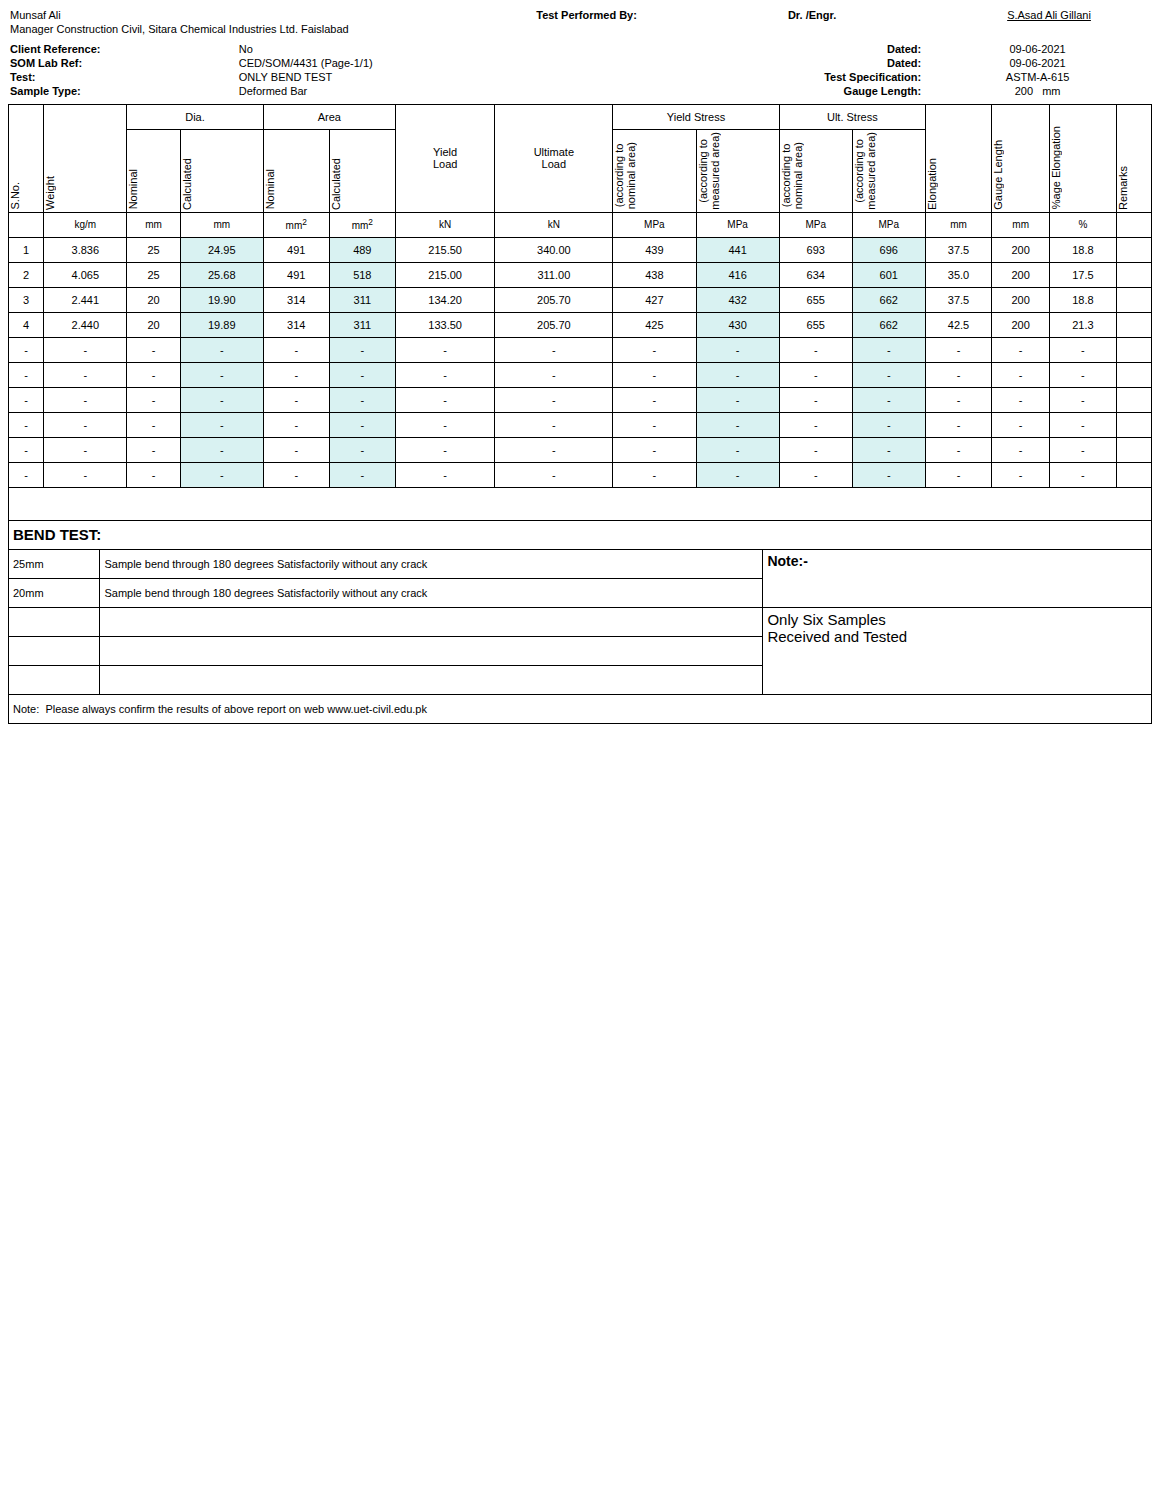| Munsaf Ali | Test Performed By: | Dr. /Engr. | S.Asad Ali Gillani |
| Manager Construction Civil, Sitara Chemical Industries Ltd. Faislabad |
| Client Reference: | No | Dated: | 09-06-2021 |
| SOM Lab Ref: | CED/SOM/4431 (Page-1/1) | Dated: | 09-06-2021 |
| Test: | ONLY BEND TEST | Test Specification: | ASTM-A-615 |
| Sample Type: | Deformed Bar | Gauge Length: | 200 mm |
| S.No. | Weight | Dia. | Area | Yield Load | Ultimate Load | Yield Stress | Ult. Stress | Elongation | Gauge Length | %age Elongation | Remarks |
| Nominal | Calculated | Nominal | Calculated | (according to nominal area) | (according to measured area) | (according to nominal area) | (according to measured area) |
| | kg/m | mm | mm | mm 2 | mm 2 | kN | kN | MPa | MPa | MPa | MPa | mm | mm | % | |
| 1 | 3.836 | 25 | 24.95 | 491 | 489 | 215.50 | 340.00 | 439 | 441 | 693 | 696 | 37.5 | 200 | 18.8 | |
| 2 | 4.065 | 25 | 25.68 | 491 | 518 | 215.00 | 311.00 | 438 | 416 | 634 | 601 | 35.0 | 200 | 17.5 | |
| 3 | 2.441 | 20 | 19.90 | 314 | 311 | 134.20 | 205.70 | 427 | 432 | 655 | 662 | 37.5 | 200 | 18.8 | |
| 4 | 2.440 | 20 | 19.89 | 314 | 311 | 133.50 | 205.70 | 425 | 430 | 655 | 662 | 42.5 | 200 | 21.3 | |
| - | - | - | - | - | - | - | - | - | - | - | - | - | - | - | |
| - | - | - | - | - | - | - | - | - | - | - | - | - | - | - | |
| - | - | - | - | - | - | - | - | - | - | - | - | - | - | - | |
| - | - | - | - | - | - | - | - | - | - | - | - | - | - | - | |
| - | - | - | - | - | - | - | - | - | - | - | - | - | - | - | |
| - | - | - | - | - | - | - | - | - | - | - | - | - | - | - | |
| BEND TEST: |
| 25mm | Sample bend through 180 degrees Satisfactorily without any crack | Note:- |
| 20mm | Sample bend through 180 degrees Satisfactorily without any crack |
| | | Only Six Samples Received and Tested |
| Note: Please always confirm the results of above report on web www.uet-civil.edu.pk |